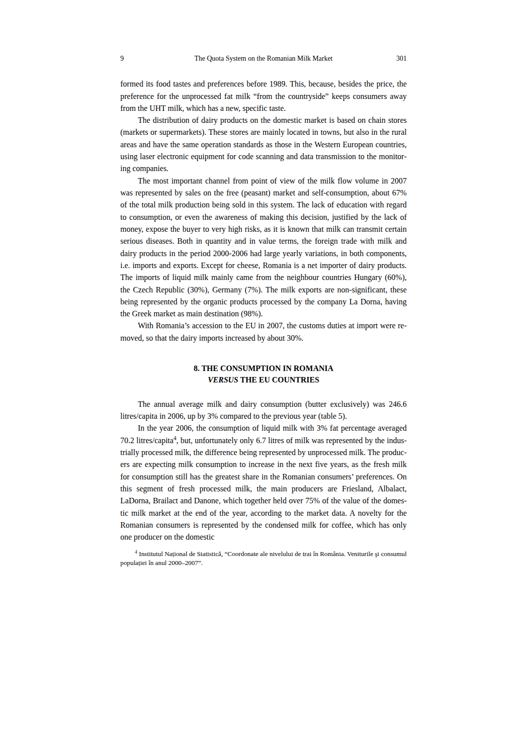9 The Quota System on the Romanian Milk Market 301
formed its food tastes and preferences before 1989. This, because, besides the price, the preference for the unprocessed fat milk “from the countryside” keeps consumers away from the UHT milk, which has a new, specific taste.
The distribution of dairy products on the domestic market is based on chain stores (markets or supermarkets). These stores are mainly located in towns, but also in the rural areas and have the same operation standards as those in the Western European countries, using laser electronic equipment for code scanning and data transmission to the monitoring companies.
The most important channel from point of view of the milk flow volume in 2007 was represented by sales on the free (peasant) market and self-consumption, about 67% of the total milk production being sold in this system. The lack of education with regard to consumption, or even the awareness of making this decision, justified by the lack of money, expose the buyer to very high risks, as it is known that milk can transmit certain serious diseases. Both in quantity and in value terms, the foreign trade with milk and dairy products in the period 2000-2006 had large yearly variations, in both components, i.e. imports and exports. Except for cheese, Romania is a net importer of dairy products. The imports of liquid milk mainly came from the neighbour countries Hungary (60%), the Czech Republic (30%), Germany (7%). The milk exports are non-significant, these being represented by the organic products processed by the company La Dorna, having the Greek market as main destination (98%).
With Romania’s accession to the EU in 2007, the customs duties at import were removed, so that the dairy imports increased by about 30%.
8. THE CONSUMPTION IN ROMANIA
VERSUS THE EU COUNTRIES
The annual average milk and dairy consumption (butter exclusively) was 246.6 litres/capita in 2006, up by 3% compared to the previous year (table 5).
In the year 2006, the consumption of liquid milk with 3% fat percentage averaged 70.2 litres/capita4, but, unfortunately only 6.7 litres of milk was represented by the industrially processed milk, the difference being represented by unprocessed milk. The producers are expecting milk consumption to increase in the next five years, as the fresh milk for consumption still has the greatest share in the Romanian consumers’ preferences. On this segment of fresh processed milk, the main producers are Friesland, Albalact, LaDorna, Brailact and Danone, which together held over 75% of the value of the domestic milk market at the end of the year, according to the market data. A novelty for the Romanian consumers is represented by the condensed milk for coffee, which has only one producer on the domestic
4 Institutul Național de Statistică, “Coordonate ale nivelului de trai în România. Veniturile şi consumul populației în anul 2000–2007”.